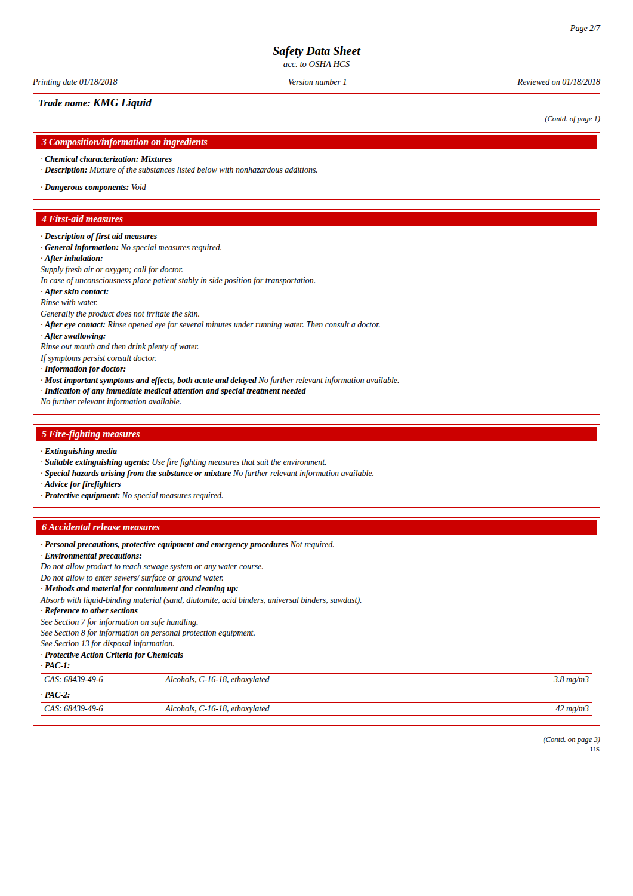Page 2/7
Safety Data Sheet
acc. to OSHA HCS
Printing date 01/18/2018 Version number 1 Reviewed on 01/18/2018
Trade name: KMG Liquid
(Contd. of page 1)
3 Composition/information on ingredients
Chemical characterization: Mixtures
Description: Mixture of the substances listed below with nonhazardous additions.
Dangerous components: Void
4 First-aid measures
Description of first aid measures
General information: No special measures required.
After inhalation:
Supply fresh air or oxygen; call for doctor.
In case of unconsciousness place patient stably in side position for transportation.
After skin contact:
Rinse with water.
Generally the product does not irritate the skin.
After eye contact: Rinse opened eye for several minutes under running water. Then consult a doctor.
After swallowing:
Rinse out mouth and then drink plenty of water.
If symptoms persist consult doctor.
Information for doctor:
Most important symptoms and effects, both acute and delayed No further relevant information available.
Indication of any immediate medical attention and special treatment needed
No further relevant information available.
5 Fire-fighting measures
Extinguishing media
Suitable extinguishing agents: Use fire fighting measures that suit the environment.
Special hazards arising from the substance or mixture No further relevant information available.
Advice for firefighters
Protective equipment: No special measures required.
6 Accidental release measures
Personal precautions, protective equipment and emergency procedures Not required.
Environmental precautions:
Do not allow product to reach sewage system or any water course.
Do not allow to enter sewers/ surface or ground water.
Methods and material for containment and cleaning up:
Absorb with liquid-binding material (sand, diatomite, acid binders, universal binders, sawdust).
Reference to other sections
See Section 7 for information on safe handling.
See Section 8 for information on personal protection equipment.
See Section 13 for disposal information.
Protective Action Criteria for Chemicals
PAC-1:
| CAS: 68439-49-6 | Alcohols, C-16-18, ethoxylated | 3.8 mg/m3 |
PAC-2:
| CAS: 68439-49-6 | Alcohols, C-16-18, ethoxylated | 42 mg/m3 |
(Contd. on page 3)
US